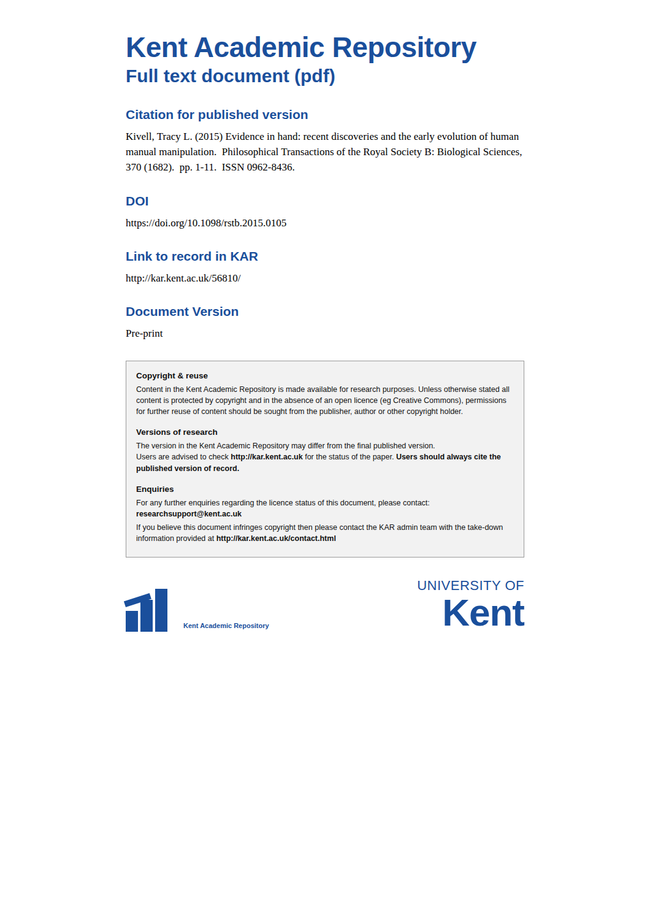Kent Academic Repository
Full text document (pdf)
Citation for published version
Kivell, Tracy L. (2015) Evidence in hand: recent discoveries and the early evolution of human manual manipulation. Philosophical Transactions of the Royal Society B: Biological Sciences, 370 (1682). pp. 1-11. ISSN 0962-8436.
DOI
https://doi.org/10.1098/rstb.2015.0105
Link to record in KAR
http://kar.kent.ac.uk/56810/
Document Version
Pre-print
Copyright & reuse
Content in the Kent Academic Repository is made available for research purposes. Unless otherwise stated all content is protected by copyright and in the absence of an open licence (eg Creative Commons), permissions for further reuse of content should be sought from the publisher, author or other copyright holder.
Versions of research
The version in the Kent Academic Repository may differ from the final published version.
Users are advised to check http://kar.kent.ac.uk for the status of the paper. Users should always cite the published version of record.
Enquiries
For any further enquiries regarding the licence status of this document, please contact:
researchsupport@kent.ac.uk
If you believe this document infringes copyright then please contact the KAR admin team with the take-down information provided at http://kar.kent.ac.uk/contact.html
Kent Academic Repository
UNIVERSITY OF
Kent